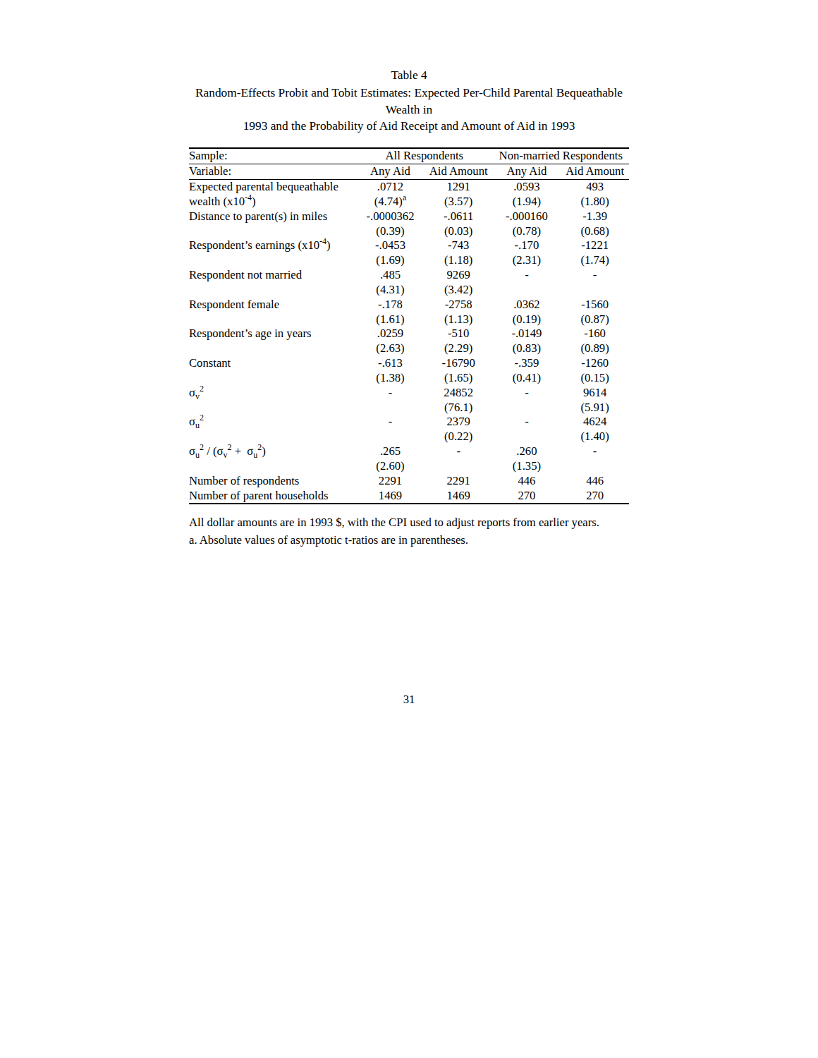Table 4 Random-Effects Probit and Tobit Estimates: Expected Per-Child Parental Bequeathable Wealth in
1993 and the Probability of Aid Receipt and Amount of Aid in 1993
| Sample: | All Respondents | Non-married Respondents |
| Variable: | Any Aid | Aid Amount | Any Aid | Aid Amount |
| Expected parental bequeathable | .0712 | 1291 | .0593 | 493 |
| wealth (x10 -4 ) | (4.74) a | (3.57) | (1.94) | (1.80) |
| Distance to parent(s) in miles | -.0000362 | -.0611 | -.000160 | -1.39 |
| | (0.39) | (0.03) | (0.78) | (0.68) |
| Respondent’s earnings (x10 -4 ) | -.0453 | -743 | -.170 | -1221 |
| | (1.69) | (1.18) | (2.31) | (1.74) |
| Respondent not married | .485 | 9269 | - | - |
| | (4.31) | (3.42) | | |
| Respondent female | -.178 | -2758 | .0362 | -1560 |
| | (1.61) | (1.13) | (0.19) | (0.87) |
| Respondent’s age in years | .0259 | -510 | -.0149 | -160 |
| | (2.63) | (2.29) | (0.83) | (0.89) |
| Constant | -.613 | -16790 | -.359 | -1260 |
| | (1.38) | (1.65) | (0.41) | (0.15) |
| σ v 2 | - | 24852 | - | 9614 |
| | | (76.1) | | (5.91) |
| σ u 2 | - | 2379 | - | 4624 |
| | | (0.22) | | (1.40) |
| σ u 2 / (σ v 2 + σ u 2 ) | .265 | - | .260 | - |
| | (2.60) | | (1.35) | |
| Number of respondents | 2291 | 2291 | 446 | 446 |
| Number of parent households | 1469 | 1469 | 270 | 270 |
All dollar amounts are in 1993 $, with the CPI used to adjust reports from earlier years.
a. Absolute values of asymptotic t-ratios are in parentheses.
31